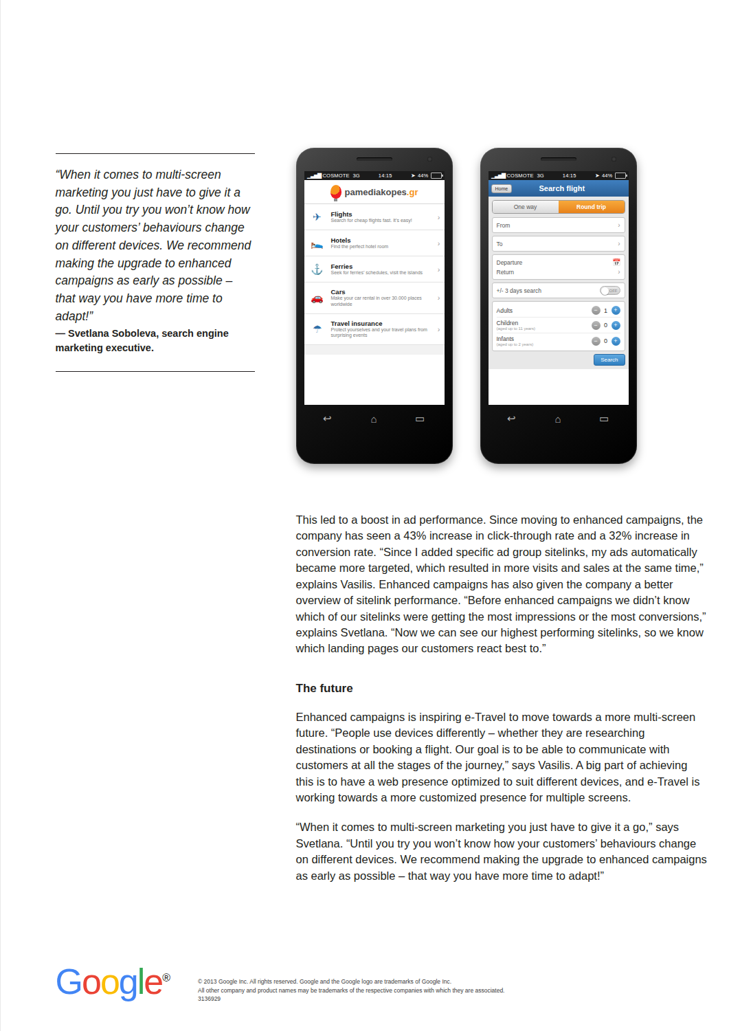“When it comes to multi-screen marketing you just have to give it a go. Until you try you won’t know how your customers’ behaviours change on different devices. We recommend making the upgrade to enhanced campaigns as early as possible – that way you have more time to adapt!” — Svetlana Soboleva, search engine marketing executive.
▁▃▅▇COSMOTE 3G
14:15
➤44%
pamediakopes.gr
✈
Flights Search for cheap flights fast. It’s easy!
›
🛌
Hotels Find the perfect hotel room
›
⚓
Ferries Seek for ferries’ schedules, visit the islands
›
🚗
Cars Make your car rental in over 30.000 places worldwide
›
☂
Travel insurance Protect yourselves and your travel plans from surprising events
›
▁▃▅▇COSMOTE 3G
14:15
➤44%
Home Search flight
One way
Round trip
From›
To›
Departure📅
Return›
+/- 3 days search OFF
Adults
− 1 +
Children(aged up to 11 years)
− 0 +
Infants(aged up to 2 years)
− 0 +
Search
This led to a boost in ad performance. Since moving to enhanced campaigns, the company has seen a 43% increase in click-through rate and a 32% increase in conversion rate. “Since I added specific ad group sitelinks, my ads automatically became more targeted, which resulted in more visits and sales at the same time,” explains Vasilis. Enhanced campaigns has also given the company a better overview of sitelink performance. “Before enhanced campaigns we didn’t know which of our sitelinks were getting the most impressions or the most conversions,” explains Svetlana. “Now we can see our highest performing sitelinks, so we know which landing pages our customers react best to.”
The future
Enhanced campaigns is inspiring e-Travel to move towards a more multi-screen future. “People use devices differently – whether they are researching destinations or booking a flight. Our goal is to be able to communicate with customers at all the stages of the journey,” says Vasilis. A big part of achieving this is to have a web presence optimized to suit different devices, and e-Travel is working towards a more customized presence for multiple screens.
“When it comes to multi-screen marketing you just have to give it a go,” says Svetlana. “Until you try you won’t know how your customers’ behaviours change on different devices. We recommend making the upgrade to enhanced campaigns as early as possible – that way you have more time to adapt!”
Google®
© 2013 Google Inc. All rights reserved. Google and the Google logo are trademarks of Google Inc.
All other company and product names may be trademarks of the respective companies with which they are associated.
3136929